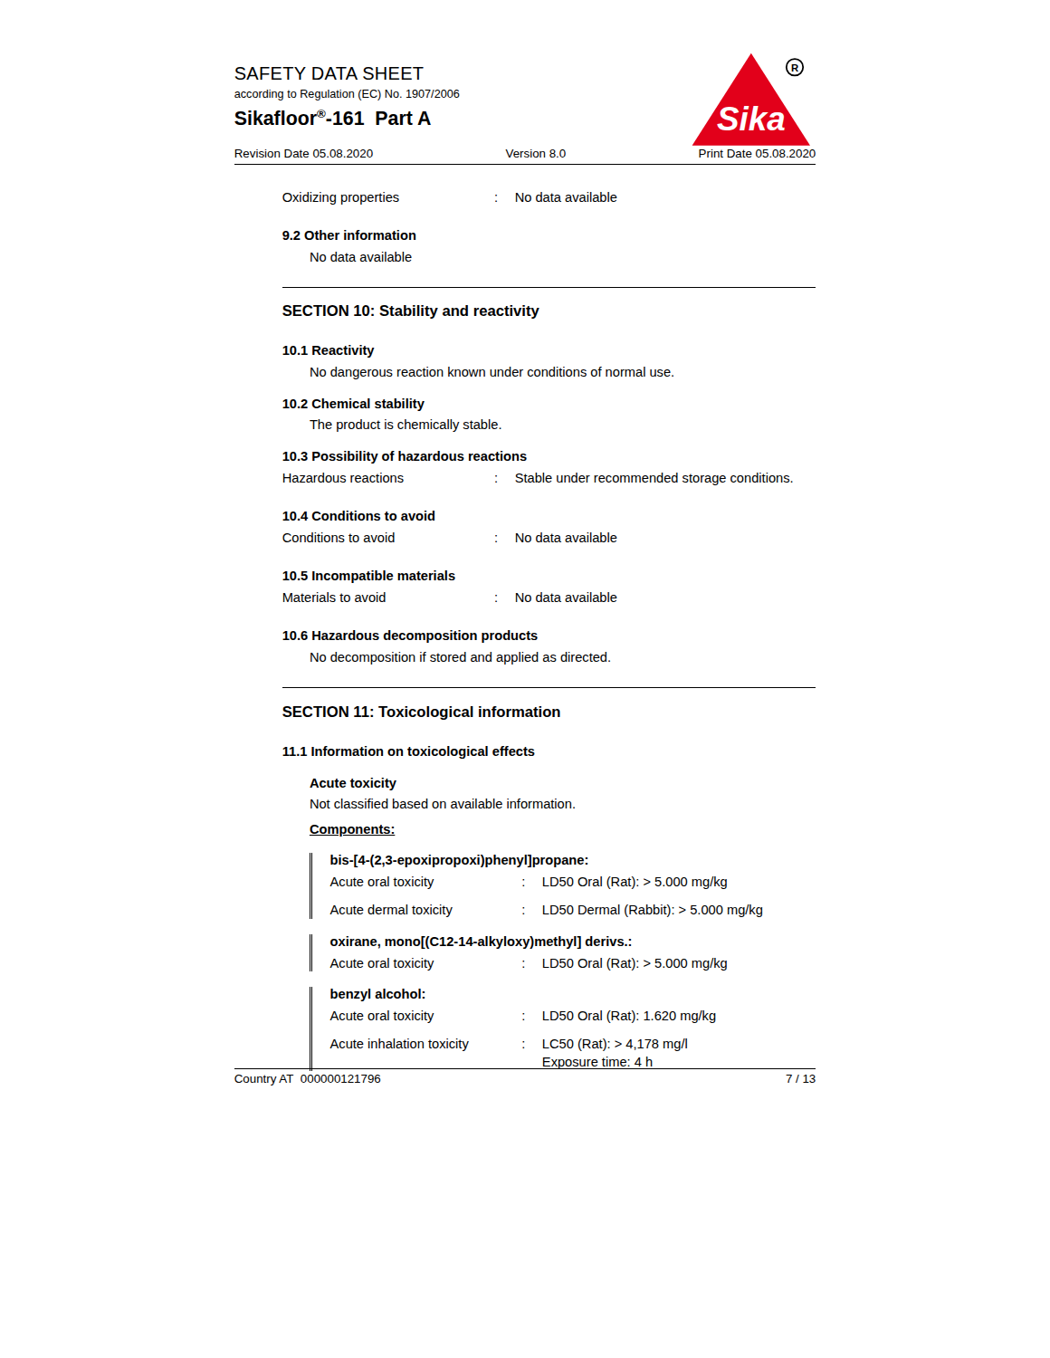SAFETY DATA SHEET
according to Regulation (EC) No. 1907/2006
Sikafloor®-161 Part A
Sika R
Revision Date 05.08.2020
Version 8.0
Print Date 05.08.2020
Oxidizing properties
:
No data available
9.2 Other information
No data available
SECTION 10: Stability and reactivity
10.1 Reactivity
No dangerous reaction known under conditions of normal use.
10.2 Chemical stability
The product is chemically stable.
10.3 Possibility of hazardous reactions
Hazardous reactions
:
Stable under recommended storage conditions.
10.4 Conditions to avoid
Conditions to avoid
:
No data available
10.5 Incompatible materials
Materials to avoid
:
No data available
10.6 Hazardous decomposition products
No decomposition if stored and applied as directed.
SECTION 11: Toxicological information
11.1 Information on toxicological effects
Acute toxicity
Not classified based on available information.
Components:
bis-[4-(2,3-epoxipropoxi)phenyl]propane:
Acute oral toxicity
:
LD50 Oral (Rat): > 5.000 mg/kg
Acute dermal toxicity
:
LD50 Dermal (Rabbit): > 5.000 mg/kg
oxirane, mono[(C12-14-alkyloxy)methyl] derivs.:
Acute oral toxicity
:
LD50 Oral (Rat): > 5.000 mg/kg
benzyl alcohol:
Acute oral toxicity
:
LD50 Oral (Rat): 1.620 mg/kg
Acute inhalation toxicity
:
LC50 (Rat): > 4,178 mg/l
Exposure time: 4 h
Country AT 000000121796
7 / 13